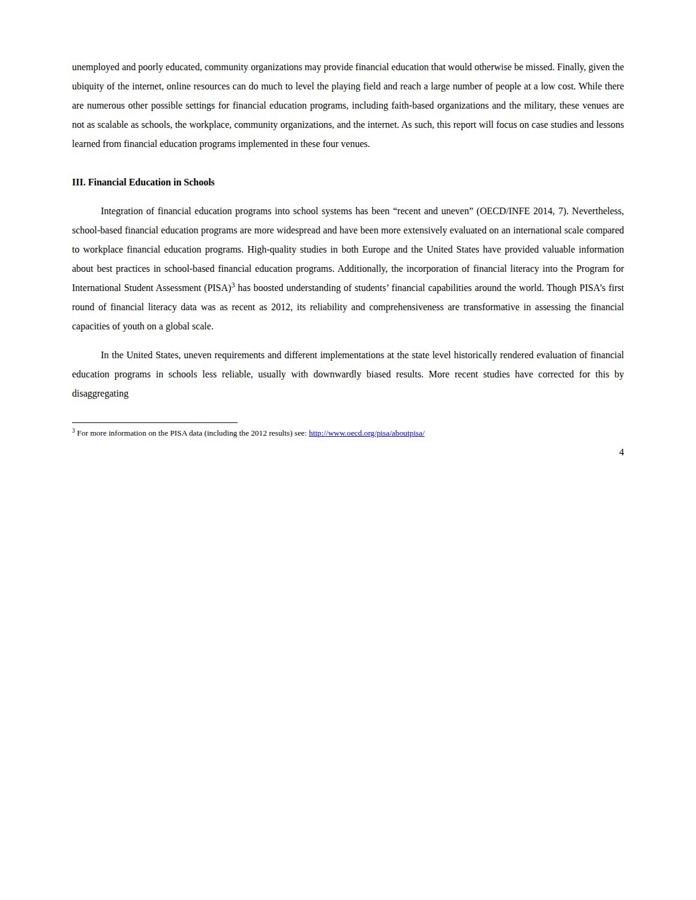unemployed and poorly educated, community organizations may provide financial education that would otherwise be missed. Finally, given the ubiquity of the internet, online resources can do much to level the playing field and reach a large number of people at a low cost. While there are numerous other possible settings for financial education programs, including faith-based organizations and the military, these venues are not as scalable as schools, the workplace, community organizations, and the internet. As such, this report will focus on case studies and lessons learned from financial education programs implemented in these four venues.
III. Financial Education in Schools
Integration of financial education programs into school systems has been “recent and uneven” (OECD/INFE 2014, 7). Nevertheless, school-based financial education programs are more widespread and have been more extensively evaluated on an international scale compared to workplace financial education programs. High-quality studies in both Europe and the United States have provided valuable information about best practices in school-based financial education programs. Additionally, the incorporation of financial literacy into the Program for International Student Assessment (PISA)3 has boosted understanding of students’ financial capabilities around the world. Though PISA’s first round of financial literacy data was as recent as 2012, its reliability and comprehensiveness are transformative in assessing the financial capacities of youth on a global scale.
In the United States, uneven requirements and different implementations at the state level historically rendered evaluation of financial education programs in schools less reliable, usually with downwardly biased results. More recent studies have corrected for this by disaggregating
3 For more information on the PISA data (including the 2012 results) see: http://www.oecd.org/pisa/aboutpisa/
4